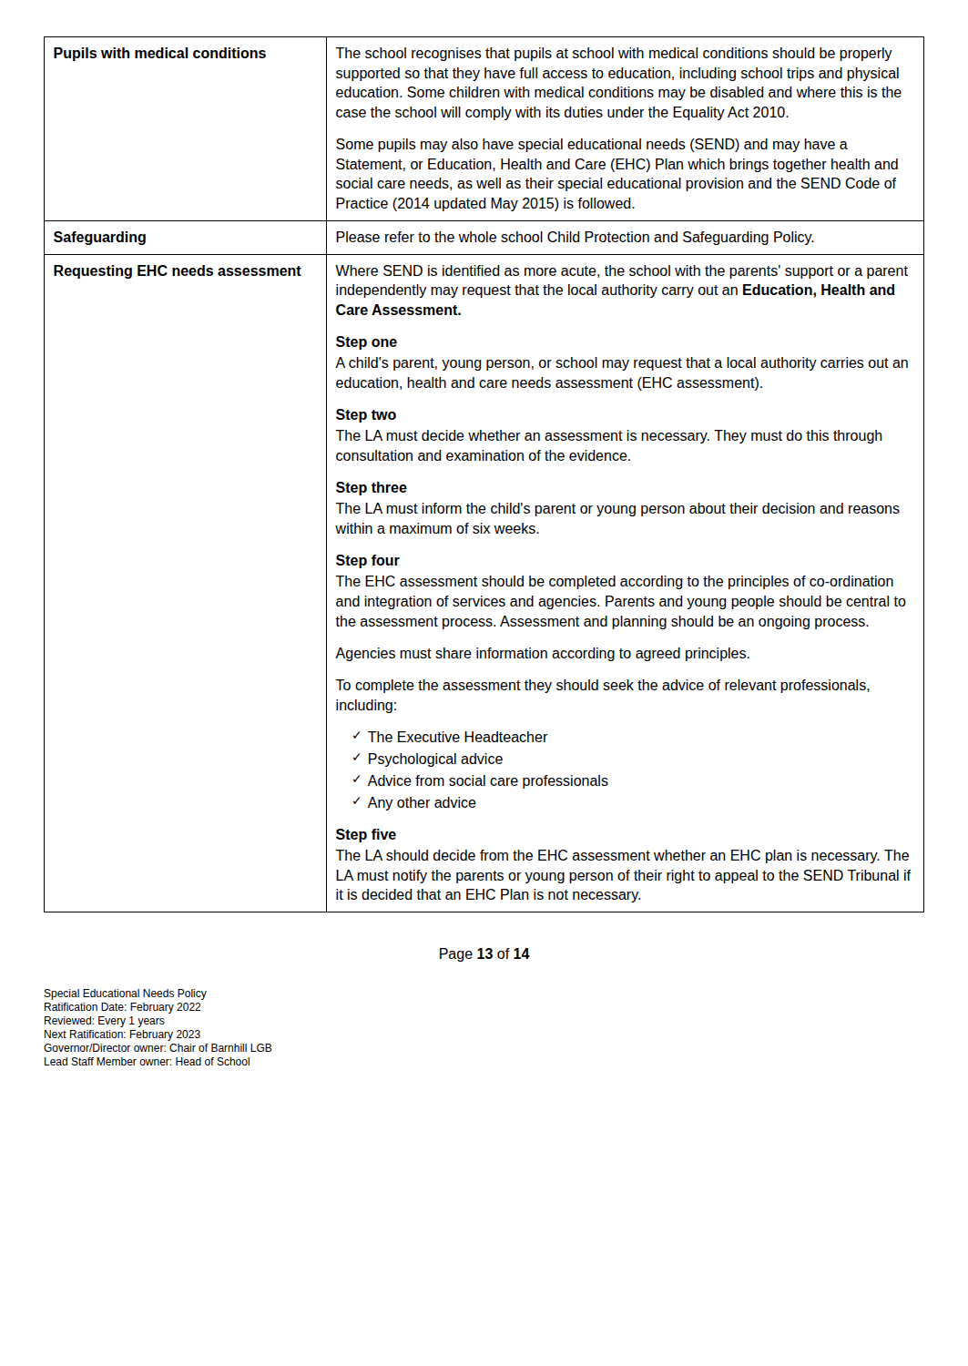| Pupils with medical conditions | The school recognises that pupils at school with medical conditions should be properly supported so that they have full access to education, including school trips and physical education. Some children with medical conditions may be disabled and where this is the case the school will comply with its duties under the Equality Act 2010. Some pupils may also have special educational needs (SEND) and may have a Statement, or Education, Health and Care (EHC) Plan which brings together health and social care needs, as well as their special educational provision and the SEND Code of Practice (2014 updated May 2015) is followed. |
| Safeguarding | Please refer to the whole school Child Protection and Safeguarding Policy. |
| Requesting EHC needs assessment | Where SEND is identified as more acute, the school with the parents' support or a parent independently may request that the local authority carry out an Education, Health and Care Assessment. Step one A child's parent, young person, or school may request that a local authority carries out an education, health and care needs assessment (EHC assessment). Step two The LA must decide whether an assessment is necessary. They must do this through consultation and examination of the evidence. Step three The LA must inform the child's parent or young person about their decision and reasons within a maximum of six weeks. Step four The EHC assessment should be completed according to the principles of co-ordination and integration of services and agencies. Parents and young people should be central to the assessment process. Assessment and planning should be an ongoing process. Agencies must share information according to agreed principles. To complete the assessment they should seek the advice of relevant professionals, including: The Executive Headteacher Psychological advice Advice from social care professionals Any other advice Step five The LA should decide from the EHC assessment whether an EHC plan is necessary. The LA must notify the parents or young person of their right to appeal to the SEND Tribunal if it is decided that an EHC Plan is not necessary. |
Page 13 of 14
Special Educational Needs Policy
Ratification Date: February 2022
Reviewed: Every 1 years
Next Ratification: February 2023
Governor/Director owner: Chair of Barnhill LGB
Lead Staff Member owner: Head of School